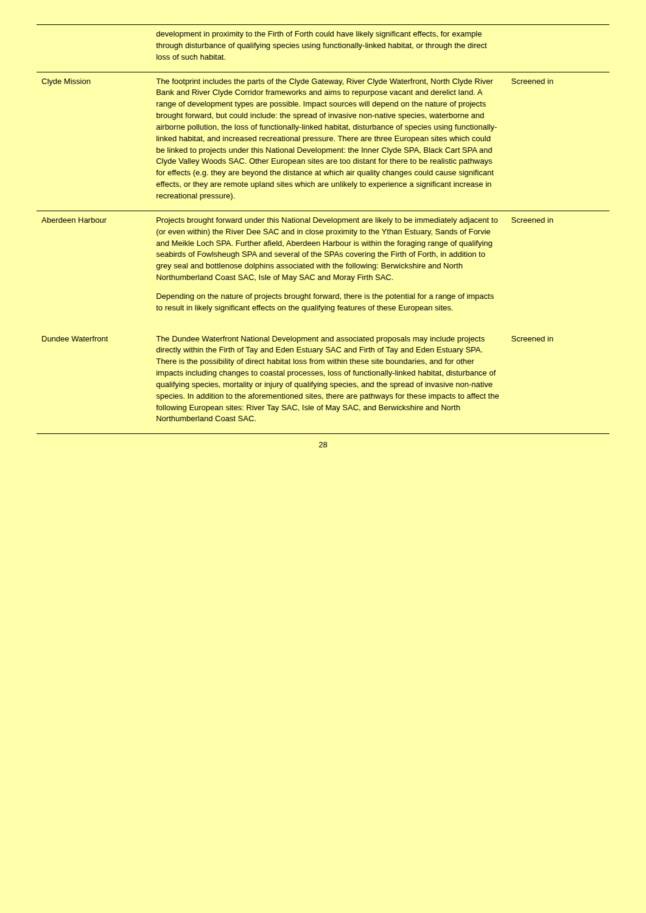| | development in proximity to the Firth of Forth could have likely significant effects, for example through disturbance of qualifying species using functionally-linked habitat, or through the direct loss of such habitat. | |
| Clyde Mission | The footprint includes the parts of the Clyde Gateway, River Clyde Waterfront, North Clyde River Bank and River Clyde Corridor frameworks and aims to repurpose vacant and derelict land. A range of development types are possible. Impact sources will depend on the nature of projects brought forward, but could include: the spread of invasive non-native species, waterborne and airborne pollution, the loss of functionally-linked habitat, disturbance of species using functionally-linked habitat, and increased recreational pressure. There are three European sites which could be linked to projects under this National Development: the Inner Clyde SPA, Black Cart SPA and Clyde Valley Woods SAC. Other European sites are too distant for there to be realistic pathways for effects (e.g. they are beyond the distance at which air quality changes could cause significant effects, or they are remote upland sites which are unlikely to experience a significant increase in recreational pressure). | Screened in |
| Aberdeen Harbour | Projects brought forward under this National Development are likely to be immediately adjacent to (or even within) the River Dee SAC and in close proximity to the Ythan Estuary, Sands of Forvie and Meikle Loch SPA. Further afield, Aberdeen Harbour is within the foraging range of qualifying seabirds of Fowlsheugh SPA and several of the SPAs covering the Firth of Forth, in addition to grey seal and bottlenose dolphins associated with the following: Berwickshire and North Northumberland Coast SAC, Isle of May SAC and Moray Firth SAC. Depending on the nature of projects brought forward, there is the potential for a range of impacts to result in likely significant effects on the qualifying features of these European sites. | Screened in |
| Dundee Waterfront | The Dundee Waterfront National Development and associated proposals may include projects directly within the Firth of Tay and Eden Estuary SAC and Firth of Tay and Eden Estuary SPA. There is the possibility of direct habitat loss from within these site boundaries, and for other impacts including changes to coastal processes, loss of functionally-linked habitat, disturbance of qualifying species, mortality or injury of qualifying species, and the spread of invasive non-native species. In addition to the aforementioned sites, there are pathways for these impacts to affect the following European sites: River Tay SAC, Isle of May SAC, and Berwickshire and North Northumberland Coast SAC. | Screened in |
28